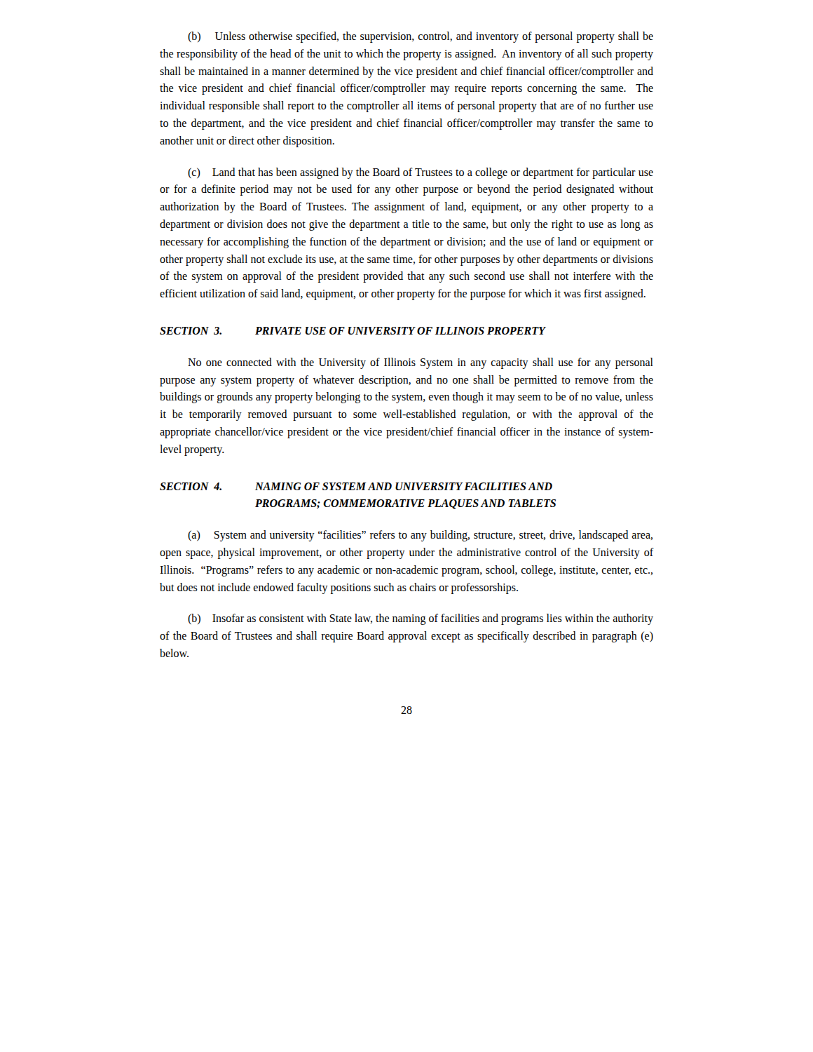(b) Unless otherwise specified, the supervision, control, and inventory of personal property shall be the responsibility of the head of the unit to which the property is assigned. An inventory of all such property shall be maintained in a manner determined by the vice president and chief financial officer/comptroller and the vice president and chief financial officer/comptroller may require reports concerning the same. The individual responsible shall report to the comptroller all items of personal property that are of no further use to the department, and the vice president and chief financial officer/comptroller may transfer the same to another unit or direct other disposition.
(c) Land that has been assigned by the Board of Trustees to a college or department for particular use or for a definite period may not be used for any other purpose or beyond the period designated without authorization by the Board of Trustees. The assignment of land, equipment, or any other property to a department or division does not give the department a title to the same, but only the right to use as long as necessary for accomplishing the function of the department or division; and the use of land or equipment or other property shall not exclude its use, at the same time, for other purposes by other departments or divisions of the system on approval of the president provided that any such second use shall not interfere with the efficient utilization of said land, equipment, or other property for the purpose for which it was first assigned.
SECTION 3. PRIVATE USE OF UNIVERSITY OF ILLINOIS PROPERTY
No one connected with the University of Illinois System in any capacity shall use for any personal purpose any system property of whatever description, and no one shall be permitted to remove from the buildings or grounds any property belonging to the system, even though it may seem to be of no value, unless it be temporarily removed pursuant to some well-established regulation, or with the approval of the appropriate chancellor/vice president or the vice president/chief financial officer in the instance of system-level property.
SECTION 4. NAMING OF SYSTEM AND UNIVERSITY FACILITIES AND
PROGRAMS; COMMEMORATIVE PLAQUES AND TABLETS
(a) System and university “facilities” refers to any building, structure, street, drive, landscaped area, open space, physical improvement, or other property under the administrative control of the University of Illinois. “Programs” refers to any academic or non-academic program, school, college, institute, center, etc., but does not include endowed faculty positions such as chairs or professorships.
(b) Insofar as consistent with State law, the naming of facilities and programs lies within the authority of the Board of Trustees and shall require Board approval except as specifically described in paragraph (e) below.
28